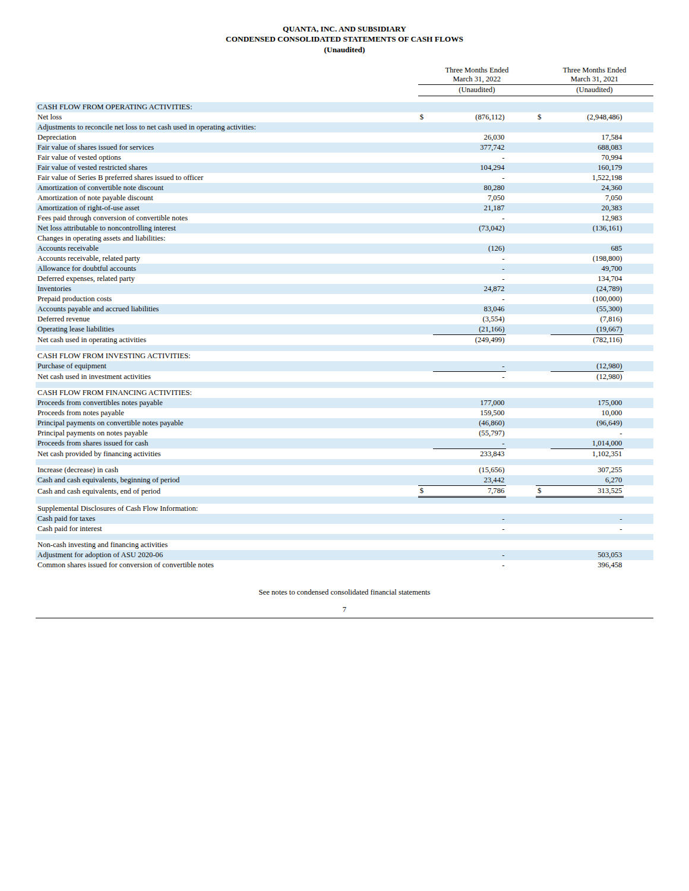QUANTA, INC. AND SUBSIDIARY
CONDENSED CONSOLIDATED STATEMENTS OF CASH FLOWS
(Unaudited)
| | Three Months Ended March 31, 2022 | Three Months Ended March 31, 2021 |
| | (Unaudited) | (Unaudited) |
| CASH FLOW FROM OPERATING ACTIVITIES: | | | | | | |
| Net loss | $ | (876,112) | | $ | (2,948,486) | |
| Adjustments to reconcile net loss to net cash used in operating activities: | | | | | | |
| Depreciation | | 26,030 | | | 17,584 | |
| Fair value of shares issued for services | | 377,742 | | | 688,083 | |
| Fair value of vested options | | - | | | 70,994 | |
| Fair value of vested restricted shares | | 104,294 | | | 160,179 | |
| Fair value of Series B preferred shares issued to officer | | - | | | 1,522,198 | |
| Amortization of convertible note discount | | 80,280 | | | 24,360 | |
| Amortization of note payable discount | | 7,050 | | | 7,050 | |
| Amortization of right-of-use asset | | 21,187 | | | 20,383 | |
| Fees paid through conversion of convertible notes | | - | | | 12,983 | |
| Net loss attributable to noncontrolling interest | | (73,042) | | | (136,161) | |
| Changes in operating assets and liabilities: | | | | | | |
| Accounts receivable | | (126) | | | 685 | |
| Accounts receivable, related party | | - | | | (198,800) | |
| Allowance for doubtful accounts | | - | | | 49,700 | |
| Deferred expenses, related party | | - | | | 134,704 | |
| Inventories | | 24,872 | | | (24,789) | |
| Prepaid production costs | | - | | | (100,000) | |
| Accounts payable and accrued liabilities | | 83,046 | | | (55,300) | |
| Deferred revenue | | (3,554) | | | (7,816) | |
| Operating lease liabilities | | (21,166) | | | (19,667) | |
| Net cash used in operating activities | | (249,499) | | | (782,116) | |
| CASH FLOW FROM INVESTING ACTIVITIES: | | | | | | |
| Purchase of equipment | | - | | | (12,980) | |
| Net cash used in investment activities | | - | | | (12,980) | |
| CASH FLOW FROM FINANCING ACTIVITIES: | | | | | | |
| Proceeds from convertibles notes payable | | 177,000 | | | 175,000 | |
| Proceeds from notes payable | | 159,500 | | | 10,000 | |
| Principal payments on convertible notes payable | | (46,860) | | | (96,649) | |
| Principal payments on notes payable | | (55,797) | | | - | |
| Proceeds from shares issued for cash | | - | | | 1,014,000 | |
| Net cash provided by financing activities | | 233,843 | | | 1,102,351 | |
| Increase (decrease) in cash | | (15,656) | | | 307,255 | |
| Cash and cash equivalents, beginning of period | | 23,442 | | | 6,270 | |
| Cash and cash equivalents, end of period | $ | 7,786 | | $ | 313,525 | |
| Supplemental Disclosures of Cash Flow Information: | | | | | | |
| Cash paid for taxes | | - | | | - | |
| Cash paid for interest | | - | | | - | |
| Non-cash investing and financing activities | | | | | | |
| Adjustment for adoption of ASU 2020-06 | | - | | | 503,053 | |
| Common shares issued for conversion of convertible notes | | - | | | 396,458 | |
See notes to condensed consolidated financial statements
7